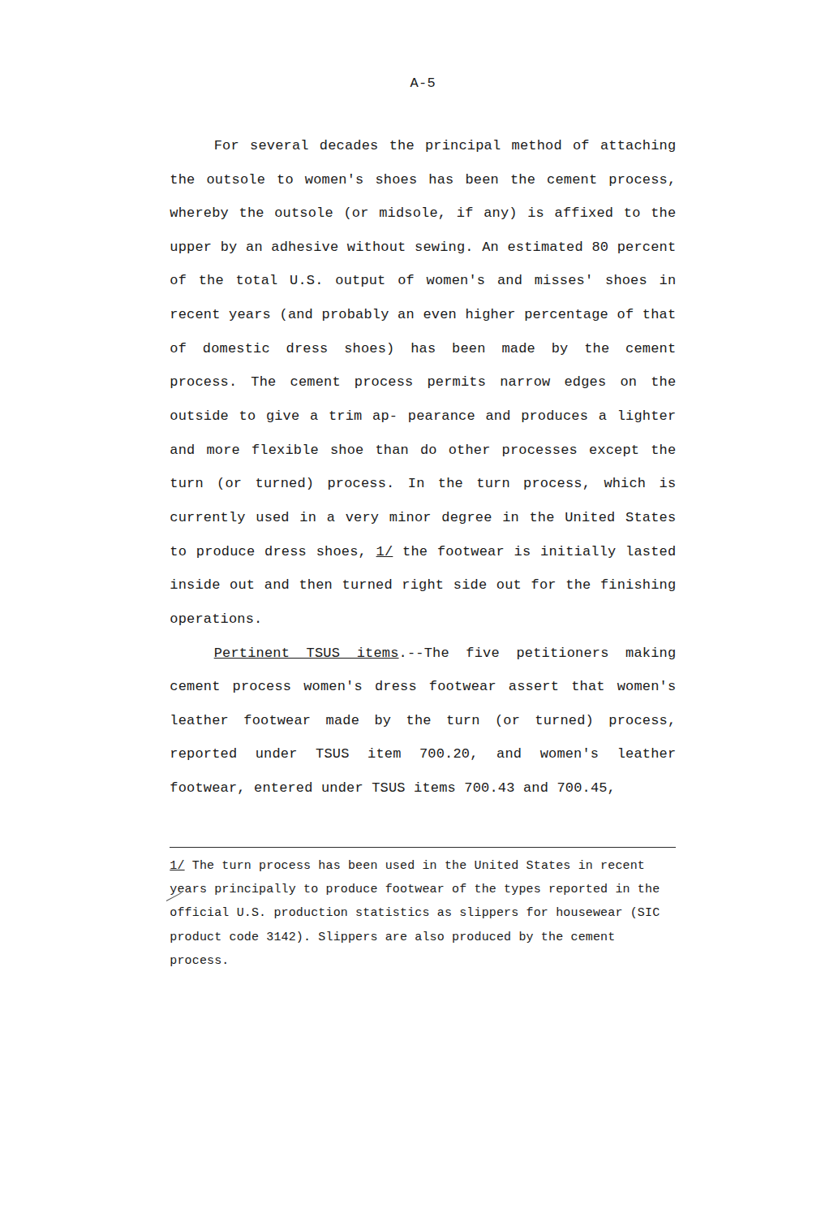A‑5
For several decades the principal method of attaching the outsole to women's shoes has been the cement process, whereby the outsole (or midsole, if any) is affixed to the upper by an adhesive without sewing. An estimated 80 percent of the total U.S. output of women's and misses' shoes in recent years (and probably an even higher percentage of that of domestic dress shoes) has been made by the cement process. The cement process permits narrow edges on the outside to give a trim ap‑ pearance and produces a lighter and more flexible shoe than do other processes except the turn (or turned) process. In the turn process, which is currently used in a very minor degree in the United States to produce dress shoes, 1/ the footwear is initially lasted inside out and then turned right side out for the finishing operations.
Pertinent TSUS items.‑‑The five petitioners making cement process women's dress footwear assert that women's leather footwear made by the turn (or turned) process, reported under TSUS item 700.20, and women's leather footwear, entered under TSUS items 700.43 and 700.45,
1/ The turn process has been used in the United States in recent years principally to produce footwear of the types reported in the official U.S. production statistics as slippers for housewear (SIC product code 3142). Slippers are also produced by the cement process.